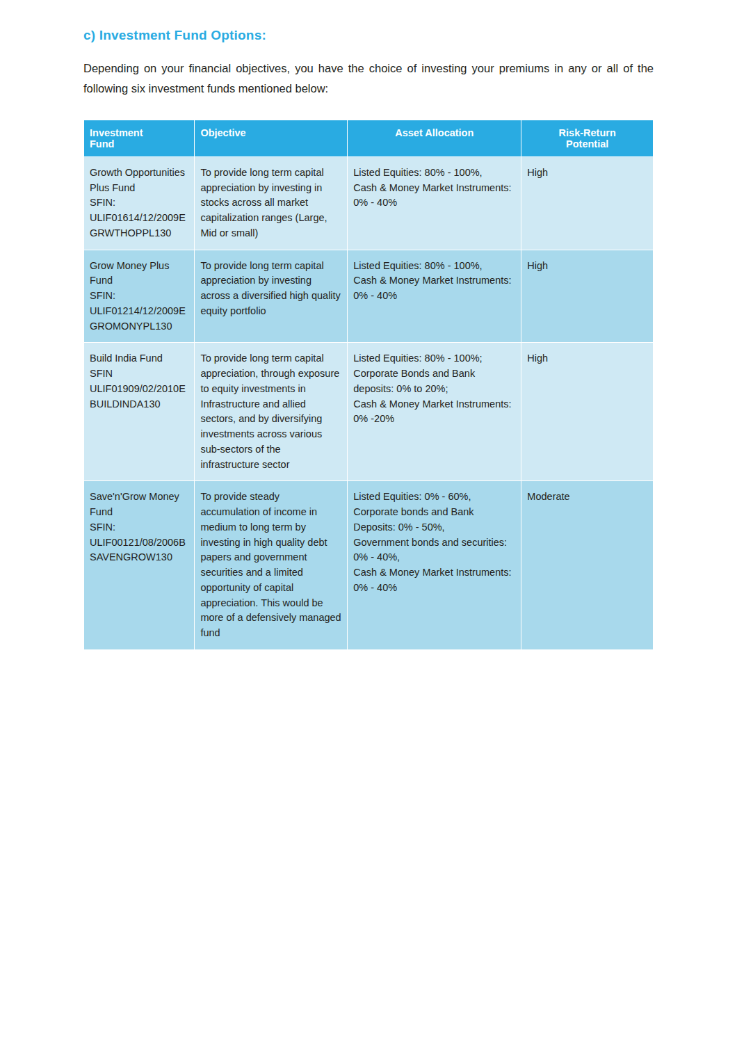c) Investment Fund Options:
Depending on your financial objectives, you have the choice of investing your premiums in any or all of the following six investment funds mentioned below:
| Investment Fund | Objective | Asset Allocation | Risk-Return Potential |
| --- | --- | --- | --- |
| Growth Opportunities Plus Fund SFIN: ULIF01614/12/2009EGRWTHOPPL130 | To provide long term capital appreciation by investing in stocks across all market capitalization ranges (Large, Mid or small) | Listed Equities: 80% - 100%, Cash & Money Market Instruments: 0% - 40% | High |
| Grow Money Plus Fund SFIN: ULIF01214/12/2009EGROMONYPL130 | To provide long term capital appreciation by investing across a diversified high quality equity portfolio | Listed Equities: 80% - 100%, Cash & Money Market Instruments: 0% - 40% | High |
| Build India Fund SFIN ULIF01909/02/2010EBUILDINDA130 | To provide long term capital appreciation, through exposure to equity investments in Infrastructure and allied sectors, and by diversifying investments across various sub-sectors of the infrastructure sector | Listed Equities: 80% - 100%; Corporate Bonds and Bank deposits: 0% to 20%; Cash & Money Market Instruments: 0% -20% | High |
| Save'n'Grow Money Fund SFIN: ULIF00121/08/2006BSAVENGROW130 | To provide steady accumulation of income in medium to long term by investing in high quality debt papers and government securities and a limited opportunity of capital appreciation. This would be more of a defensively managed fund | Listed Equities: 0% - 60%, Corporate bonds and Bank Deposits: 0% - 50%, Government bonds and securities: 0% - 40%, Cash & Money Market Instruments: 0% - 40% | Moderate |